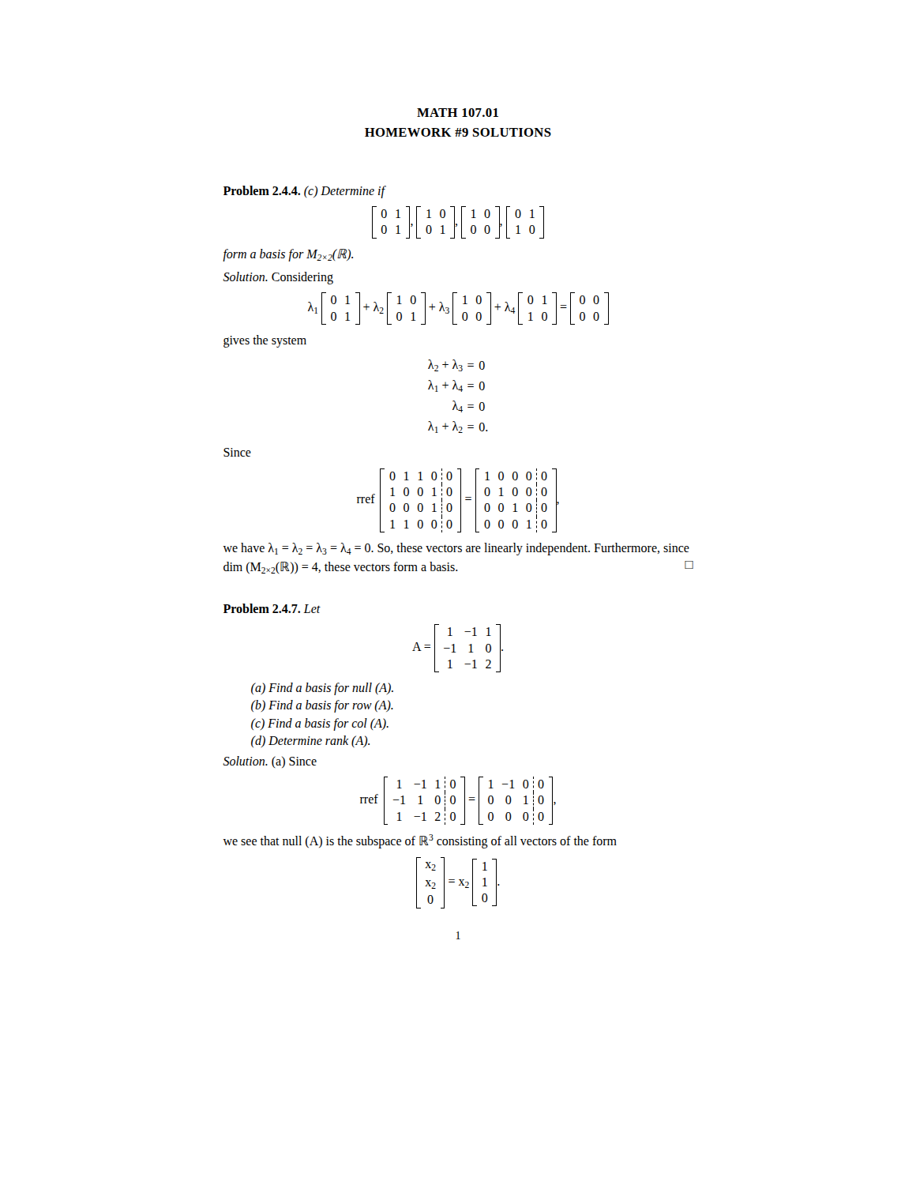MATH 107.01
HOMEWORK #9 SOLUTIONS
Problem 2.4.4. (c) Determine if
| 0 | 1 |
| 0 | 1 |
,
| 1 | 0 |
| 0 | 1 |
,
| 1 | 0 |
| 0 | 0 |
,
| 0 | 1 |
| 1 | 0 |
form a basis for M2×2(ℝ).
Solution. Considering
λ1
| 0 | 1 |
| 0 | 1 |
+ λ2
| 1 | 0 |
| 0 | 1 |
+ λ3
| 1 | 0 |
| 0 | 0 |
+ λ4
| 0 | 1 |
| 1 | 0 |
=
| 0 | 0 |
| 0 | 0 |
gives the system
| λ 2 + λ 3 | = | 0 |
| λ 1 + λ 4 | = | 0 |
| λ 4 | = | 0 |
| λ 1 + λ 2 | = | 0. |
Since
rref
| 0 | 1 | 1 | 0 | 0 |
| 1 | 0 | 0 | 1 | 0 |
| 0 | 0 | 0 | 1 | 0 |
| 1 | 1 | 0 | 0 | 0 |
=
| 1 | 0 | 0 | 0 | 0 |
| 0 | 1 | 0 | 0 | 0 |
| 0 | 0 | 1 | 0 | 0 |
| 0 | 0 | 0 | 1 | 0 |
,
we have λ1 = λ2 = λ3 = λ4 = 0. So, these vectors are linearly independent. Furthermore, since dim (M2×2(ℝ)) = 4, these vectors form a basis. □
Problem 2.4.7. Let
A =
| 1 | −1 | 1 |
| −1 | 1 | 0 |
| 1 | −1 | 2 |
.
(a) Find a basis for null (A).
(b) Find a basis for row (A).
(c) Find a basis for col (A).
(d) Determine rank (A).
Solution. (a) Since
rref
| 1 | −1 | 1 | 0 |
| −1 | 1 | 0 | 0 |
| 1 | −1 | 2 | 0 |
=
| 1 | −1 | 0 | 0 |
| 0 | 0 | 1 | 0 |
| 0 | 0 | 0 | 0 |
,
we see that null (A) is the subspace of ℝ3 consisting of all vectors of the form
| x 2 |
| x 2 |
| 0 |
= x2
| 1 |
| 1 |
| 0 |
.
1